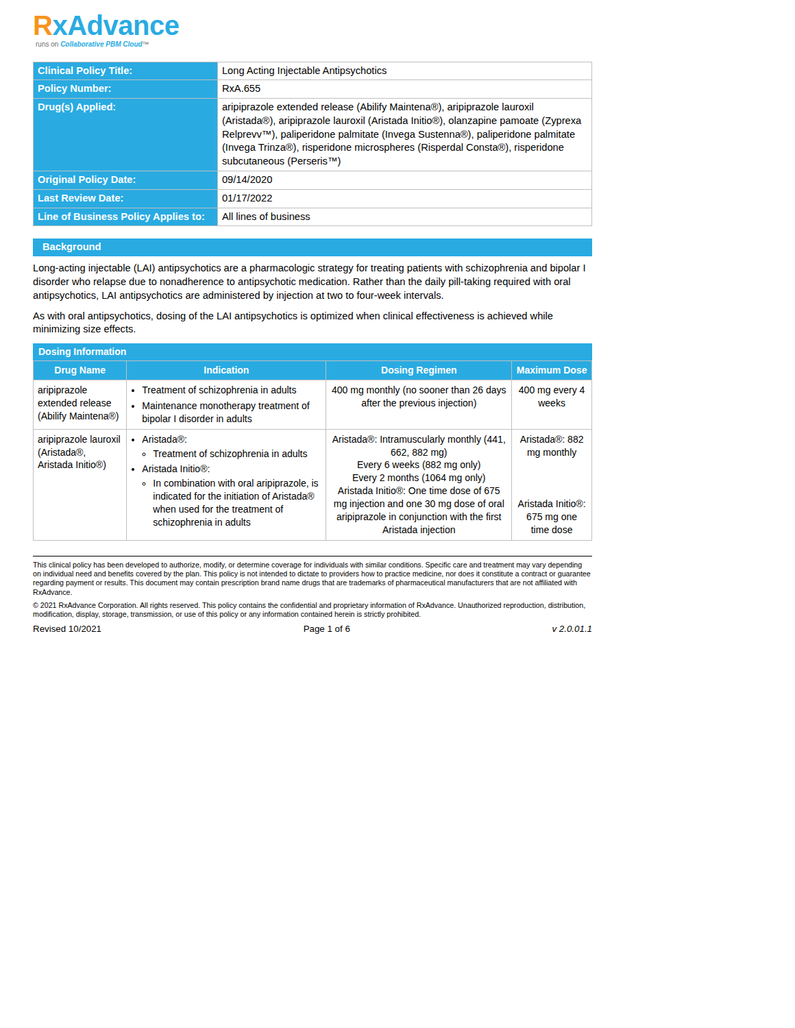RxAdvance
runs on Collaborative PBM Cloud™
| Clinical Policy Title: | Long Acting Injectable Antipsychotics |
| Policy Number: | RxA.655 |
| Drug(s) Applied: | aripiprazole extended release (Abilify Maintena®), aripiprazole lauroxil (Aristada®), aripiprazole lauroxil (Aristada Initio®), olanzapine pamoate (Zyprexa Relprevv™), paliperidone palmitate (Invega Sustenna®), paliperidone palmitate (Invega Trinza®), risperidone microspheres (Risperdal Consta®), risperidone subcutaneous (Perseris™) |
| Original Policy Date: | 09/14/2020 |
| Last Review Date: | 01/17/2022 |
| Line of Business Policy Applies to: | All lines of business |
Background
Long-acting injectable (LAI) antipsychotics are a pharmacologic strategy for treating patients with schizophrenia and bipolar I disorder who relapse due to nonadherence to antipsychotic medication. Rather than the daily pill-taking required with oral antipsychotics, LAI antipsychotics are administered by injection at two to four-week intervals.
As with oral antipsychotics, dosing of the LAI antipsychotics is optimized when clinical effectiveness is achieved while minimizing size effects.
Dosing Information
| Drug Name | Indication | Dosing Regimen | Maximum Dose |
| --- | --- | --- | --- |
| aripiprazole extended release (Abilify Maintena®) | Treatment of schizophrenia in adults Maintenance monotherapy treatment of bipolar I disorder in adults | 400 mg monthly (no sooner than 26 days after the previous injection) | 400 mg every 4 weeks |
| aripiprazole lauroxil (Aristada®, Aristada Initio®) | Aristada®: Treatment of schizophrenia in adults Aristada Initio®: In combination with oral aripiprazole, is indicated for the initiation of Aristada® when used for the treatment of schizophrenia in adults | Aristada®: Intramuscularly monthly (441, 662, 882 mg) Every 6 weeks (882 mg only) Every 2 months (1064 mg only) Aristada Initio®: One time dose of 675 mg injection and one 30 mg dose of oral aripiprazole in conjunction with the first Aristada injection | Aristada®: 882 mg monthly Aristada Initio®: 675 mg one time dose |
This clinical policy has been developed to authorize, modify, or determine coverage for individuals with similar conditions. Specific care and treatment may vary depending on individual need and benefits covered by the plan. This policy is not intended to dictate to providers how to practice medicine, nor does it constitute a contract or guarantee regarding payment or results. This document may contain prescription brand name drugs that are trademarks of pharmaceutical manufacturers that are not affiliated with RxAdvance.
© 2021 RxAdvance Corporation. All rights reserved. This policy contains the confidential and proprietary information of RxAdvance. Unauthorized reproduction, distribution, modification, display, storage, transmission, or use of this policy or any information contained herein is strictly prohibited.
Revised 10/2021 Page 1 of 6 v 2.0.01.1